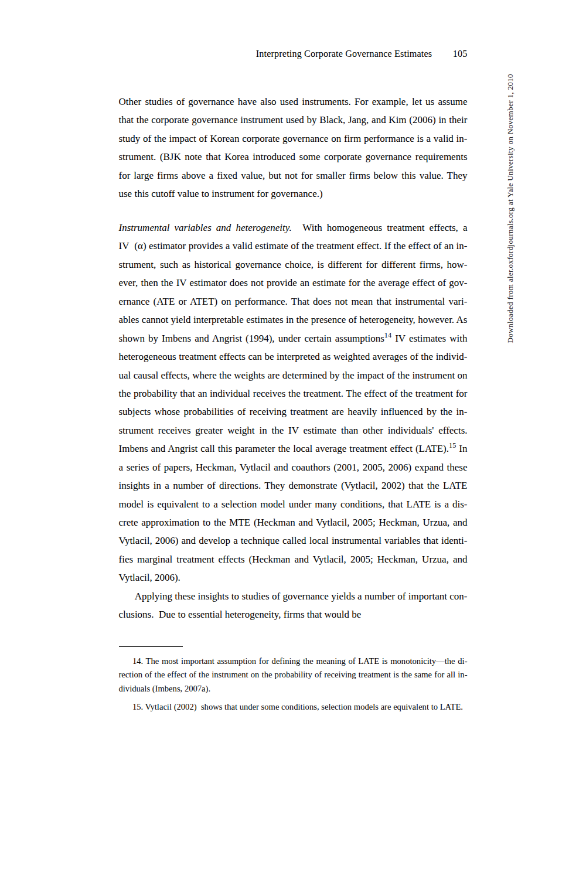Downloaded from aler.oxfordjournals.org at Yale University on November 1, 2010
Interpreting Corporate Governance Estimates105
Other studies of governance have also used instruments. For example, let us assume that the corporate governance instrument used by Black, Jang, and Kim (2006) in their study of the impact of Korean corporate governance on firm performance is a valid instrument. (BJK note that Korea introduced some corporate governance requirements for large firms above a fixed value, but not for smaller firms below this value. They use this cutoff value to instrument for governance.)
Instrumental variables and heterogeneity. With homogeneous treatment effects, a IV (α) estimator provides a valid estimate of the treatment effect. If the effect of an instrument, such as historical governance choice, is different for different firms, however, then the IV estimator does not provide an estimate for the average effect of governance (ATE or ATET) on performance. That does not mean that instrumental variables cannot yield interpretable estimates in the presence of heterogeneity, however. As shown by Imbens and Angrist (1994), under certain assumptions14 IV estimates with heterogeneous treatment effects can be interpreted as weighted averages of the individual causal effects, where the weights are determined by the impact of the instrument on the probability that an individual receives the treatment. The effect of the treatment for subjects whose probabilities of receiving treatment are heavily influenced by the instrument receives greater weight in the IV estimate than other individuals' effects. Imbens and Angrist call this parameter the local average treatment effect (LATE).15 In a series of papers, Heckman, Vytlacil and coauthors (2001, 2005, 2006) expand these insights in a number of directions. They demonstrate (Vytlacil, 2002) that the LATE model is equivalent to a selection model under many conditions, that LATE is a discrete approximation to the MTE (Heckman and Vytlacil, 2005; Heckman, Urzua, and Vytlacil, 2006) and develop a technique called local instrumental variables that identifies marginal treatment effects (Heckman and Vytlacil, 2005; Heckman, Urzua, and Vytlacil, 2006).
Applying these insights to studies of governance yields a number of important conclusions. Due to essential heterogeneity, firms that would be
14. The most important assumption for defining the meaning of LATE is monotonicity—the direction of the effect of the instrument on the probability of receiving treatment is the same for all individuals (Imbens, 2007a).
15. Vytlacil (2002) shows that under some conditions, selection models are equivalent to LATE.